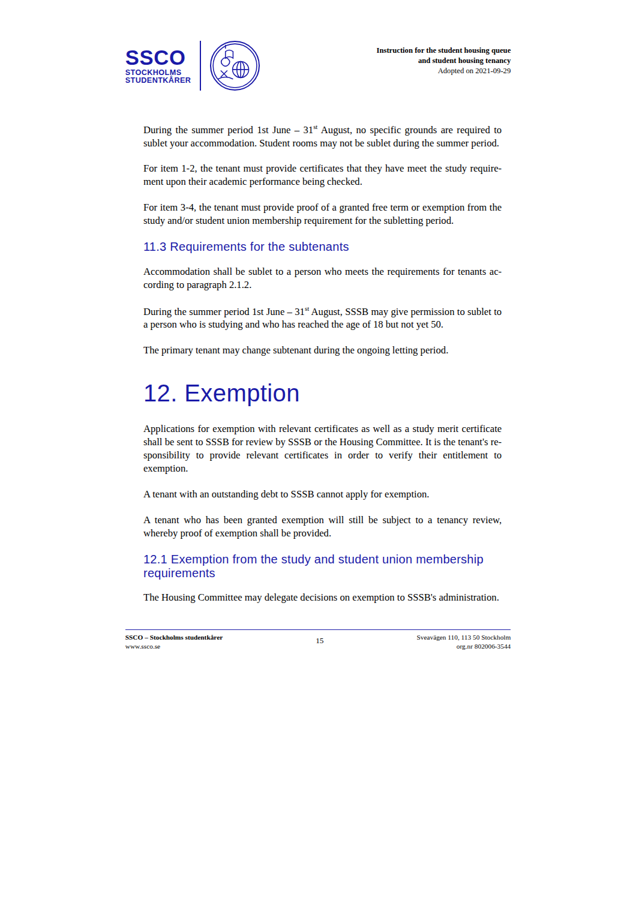SSCO STOCKHOLMS STUDENTKÅRER
Instruction for the student housing queue
and student housing tenancy
Adopted on 2021-09-29
During the summer period 1st June – 31st August, no specific grounds are required to sublet your accommodation. Student rooms may not be sublet during the summer period.
For item 1-2, the tenant must provide certificates that they have meet the study requirement upon their academic performance being checked.
For item 3-4, the tenant must provide proof of a granted free term or exemption from the study and/or student union membership requirement for the subletting period.
11.3 Requirements for the subtenants
Accommodation shall be sublet to a person who meets the requirements for tenants according to paragraph 2.1.2.
During the summer period 1st June – 31st August, SSSB may give permission to sublet to a person who is studying and who has reached the age of 18 but not yet 50.
The primary tenant may change subtenant during the ongoing letting period.
12. Exemption
Applications for exemption with relevant certificates as well as a study merit certificate shall be sent to SSSB for review by SSSB or the Housing Committee. It is the tenant's responsibility to provide relevant certificates in order to verify their entitlement to exemption.
A tenant with an outstanding debt to SSSB cannot apply for exemption.
A tenant who has been granted exemption will still be subject to a tenancy review, whereby proof of exemption shall be provided.
12.1 Exemption from the study and student union membership requirements
The Housing Committee may delegate decisions on exemption to SSSB's administration.
SSCO – Stockholms studentkårer
www.ssco.se
15
Sveavägen 110, 113 50 Stockholm
org.nr 802006-3544